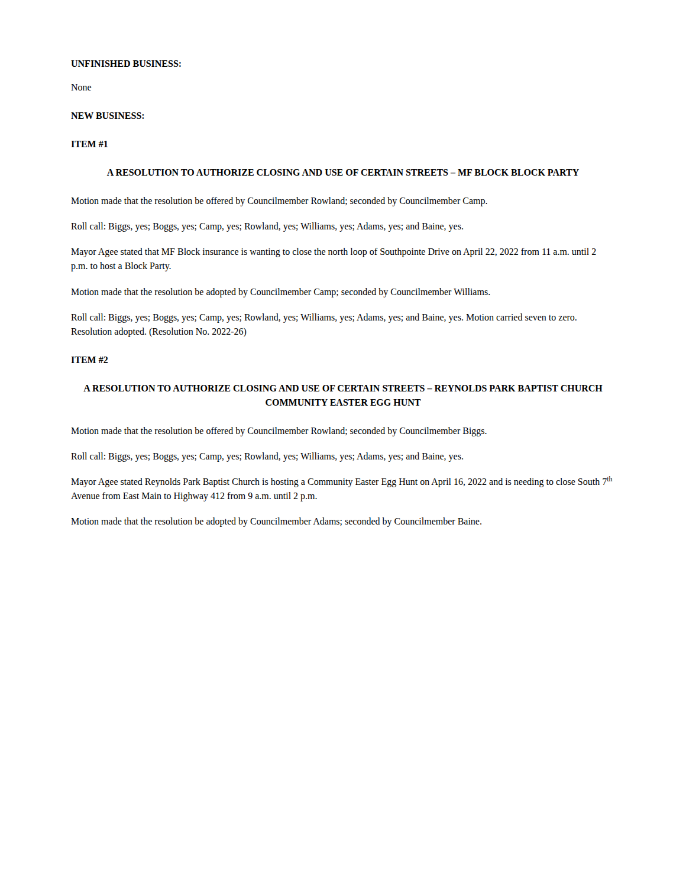UNFINISHED BUSINESS:
None
NEW BUSINESS:
ITEM #1
A RESOLUTION TO AUTHORIZE CLOSING AND USE OF CERTAIN STREETS – MF BLOCK BLOCK PARTY
Motion made that the resolution be offered by Councilmember Rowland; seconded by Councilmember Camp.
Roll call: Biggs, yes; Boggs, yes; Camp, yes; Rowland, yes; Williams, yes; Adams, yes; and Baine, yes.
Mayor Agee stated that MF Block insurance is wanting to close the north loop of Southpointe Drive on April 22, 2022 from 11 a.m. until 2 p.m. to host a Block Party.
Motion made that the resolution be adopted by Councilmember Camp; seconded by Councilmember Williams.
Roll call: Biggs, yes; Boggs, yes; Camp, yes; Rowland, yes; Williams, yes; Adams, yes; and Baine, yes. Motion carried seven to zero. Resolution adopted. (Resolution No. 2022-26)
ITEM #2
A RESOLUTION TO AUTHORIZE CLOSING AND USE OF CERTAIN STREETS – REYNOLDS PARK BAPTIST CHURCH COMMUNITY EASTER EGG HUNT
Motion made that the resolution be offered by Councilmember Rowland; seconded by Councilmember Biggs.
Roll call: Biggs, yes; Boggs, yes; Camp, yes; Rowland, yes; Williams, yes; Adams, yes; and Baine, yes.
Mayor Agee stated Reynolds Park Baptist Church is hosting a Community Easter Egg Hunt on April 16, 2022 and is needing to close South 7th Avenue from East Main to Highway 412 from 9 a.m. until 2 p.m.
Motion made that the resolution be adopted by Councilmember Adams; seconded by Councilmember Baine.